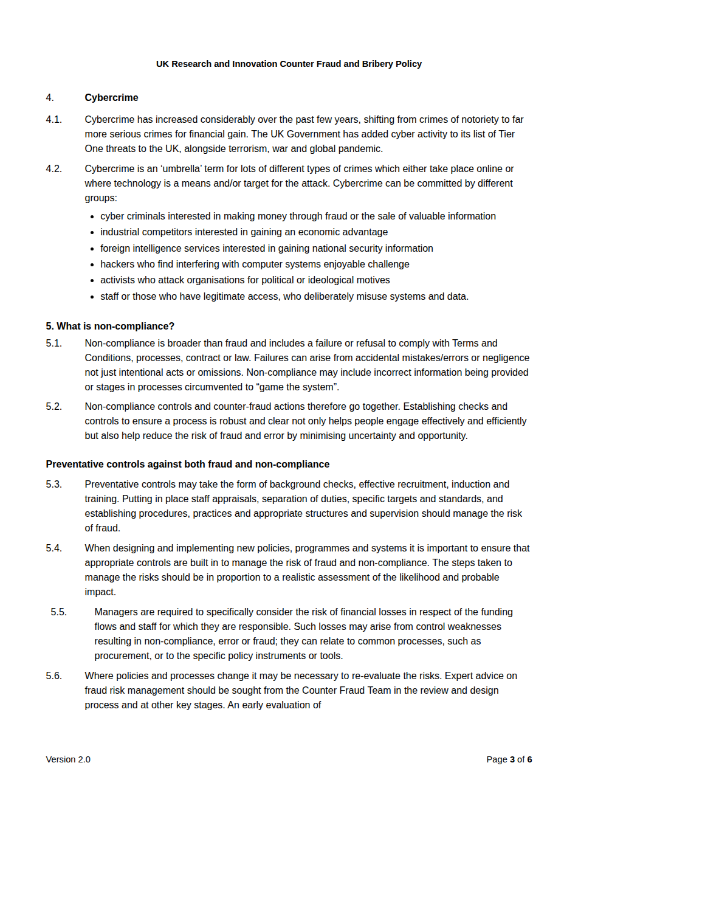UK Research and Innovation Counter Fraud and Bribery Policy
4.
Cybercrime
4.1.
Cybercrime has increased considerably over the past few years, shifting from crimes of notoriety to far more serious crimes for financial gain. The UK Government has added cyber activity to its list of Tier One threats to the UK, alongside terrorism, war and global pandemic.
4.2.
Cybercrime is an ‘umbrella’ term for lots of different types of crimes which either take place online or where technology is a means and/or target for the attack. Cybercrime can be committed by different groups:
cyber criminals interested in making money through fraud or the sale of valuable information
industrial competitors interested in gaining an economic advantage
foreign intelligence services interested in gaining national security information
hackers who find interfering with computer systems enjoyable challenge
activists who attack organisations for political or ideological motives
staff or those who have legitimate access, who deliberately misuse systems and data.
5. What is non-compliance?
5.1.
Non-compliance is broader than fraud and includes a failure or refusal to comply with Terms and Conditions, processes, contract or law. Failures can arise from accidental mistakes/errors or negligence not just intentional acts or omissions. Non-compliance may include incorrect information being provided or stages in processes circumvented to “game the system”.
5.2.
Non-compliance controls and counter-fraud actions therefore go together. Establishing checks and controls to ensure a process is robust and clear not only helps people engage effectively and efficiently but also help reduce the risk of fraud and error by minimising uncertainty and opportunity.
Preventative controls against both fraud and non-compliance
5.3.
Preventative controls may take the form of background checks, effective recruitment, induction and training. Putting in place staff appraisals, separation of duties, specific targets and standards, and establishing procedures, practices and appropriate structures and supervision should manage the risk of fraud.
5.4.
When designing and implementing new policies, programmes and systems it is important to ensure that appropriate controls are built in to manage the risk of fraud and non-compliance. The steps taken to manage the risks should be in proportion to a realistic assessment of the likelihood and probable impact.
5.5.
Managers are required to specifically consider the risk of financial losses in respect of the funding flows and staff for which they are responsible. Such losses may arise from control weaknesses resulting in non-compliance, error or fraud; they can relate to common processes, such as procurement, or to the specific policy instruments or tools.
5.6.
Where policies and processes change it may be necessary to re-evaluate the risks. Expert advice on fraud risk management should be sought from the Counter Fraud Team in the review and design process and at other key stages. An early evaluation of
Version 2.0
Page 3 of 6